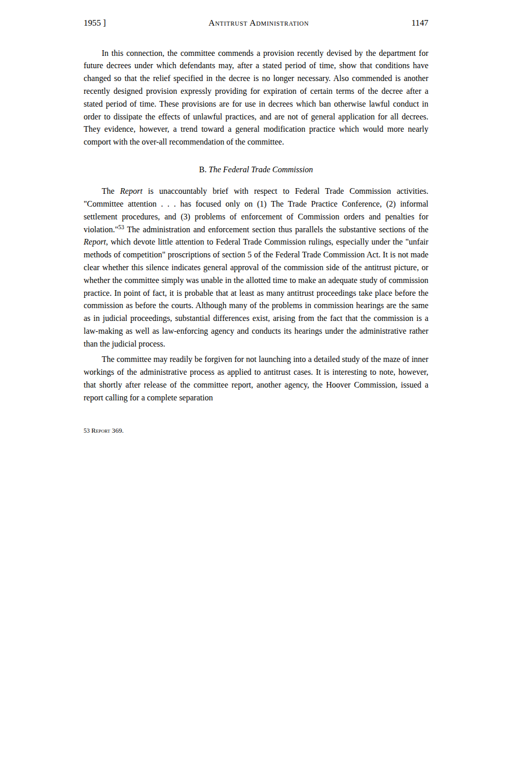1955 ] Antitrust Administration 1147
In this connection, the committee commends a provision recently devised by the department for future decrees under which defendants may, after a stated period of time, show that conditions have changed so that the relief specified in the decree is no longer necessary. Also commended is another recently designed provision expressly providing for expiration of certain terms of the decree after a stated period of time. These provisions are for use in decrees which ban otherwise lawful conduct in order to dissipate the effects of unlawful practices, and are not of general application for all decrees. They evidence, however, a trend toward a general modification practice which would more nearly comport with the over-all recommendation of the committee.
B. The Federal Trade Commission
The Report is unaccountably brief with respect to Federal Trade Commission activities. "Committee attention . . . has focused only on (1) The Trade Practice Conference, (2) informal settlement procedures, and (3) problems of enforcement of Commission orders and penalties for violation."53 The administration and enforcement section thus parallels the substantive sections of the Report, which devote little attention to Federal Trade Commission rulings, especially under the "unfair methods of competition" proscriptions of section 5 of the Federal Trade Commission Act. It is not made clear whether this silence indicates general approval of the commission side of the antitrust picture, or whether the committee simply was unable in the allotted time to make an adequate study of commission practice. In point of fact, it is probable that at least as many antitrust proceedings take place before the commission as before the courts. Although many of the problems in commission hearings are the same as in judicial proceedings, substantial differences exist, arising from the fact that the commission is a law-making as well as law-enforcing agency and conducts its hearings under the administrative rather than the judicial process.
The committee may readily be forgiven for not launching into a detailed study of the maze of inner workings of the administrative process as applied to antitrust cases. It is interesting to note, however, that shortly after release of the committee report, another agency, the Hoover Commission, issued a report calling for a complete separation
53 Report 369.